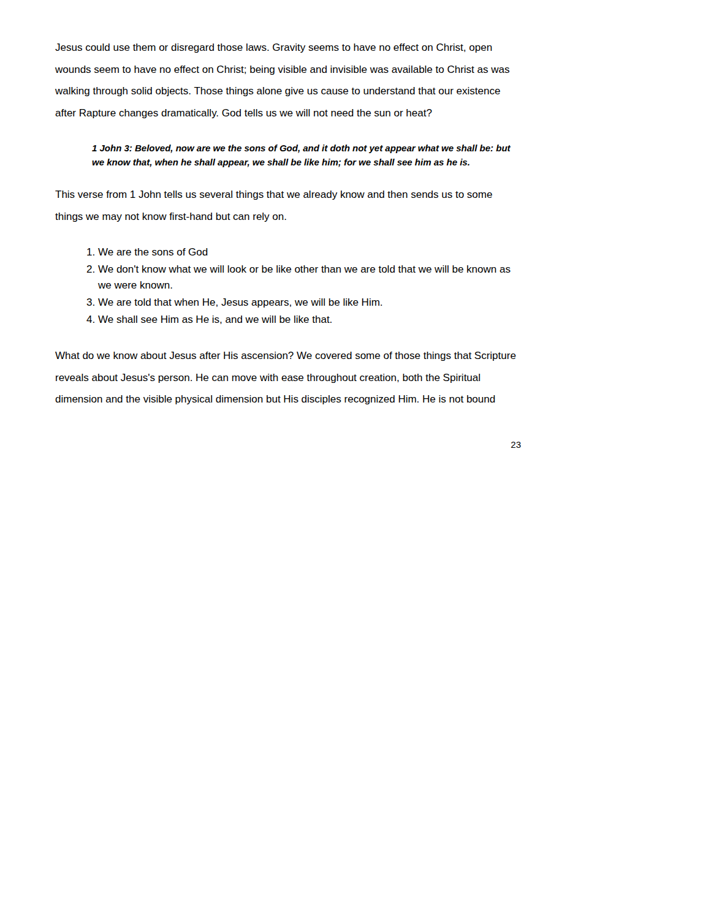Jesus could use them or disregard those laws. Gravity seems to have no effect on Christ, open wounds seem to have no effect on Christ; being visible and invisible was available to Christ as was walking through solid objects. Those things alone give us cause to understand that our existence after Rapture changes dramatically. God tells us we will not need the sun or heat?
1 John 3: Beloved, now are we the sons of God, and it doth not yet appear what we shall be: but we know that, when he shall appear, we shall be like him; for we shall see him as he is.
This verse from 1 John tells us several things that we already know and then sends us to some things we may not know first-hand but can rely on.
We are the sons of God
We don't know what we will look or be like other than we are told that we will be known as we were known.
We are told that when He, Jesus appears, we will be like Him.
We shall see Him as He is, and we will be like that.
What do we know about Jesus after His ascension? We covered some of those things that Scripture reveals about Jesus's person. He can move with ease throughout creation, both the Spiritual dimension and the visible physical dimension but His disciples recognized Him. He is not bound
23